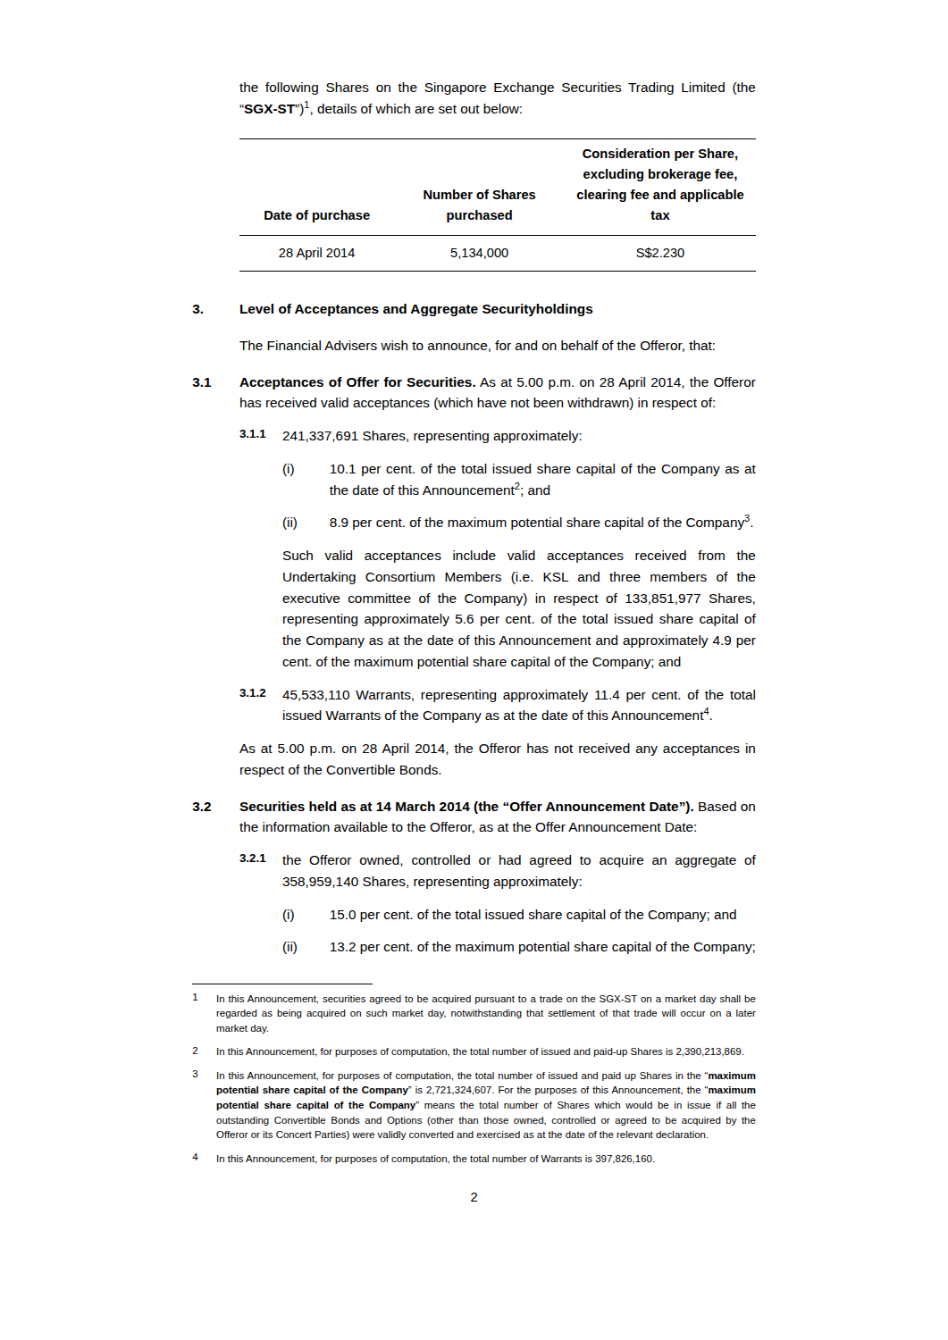the following Shares on the Singapore Exchange Securities Trading Limited (the “SGX-ST”)1, details of which are set out below:
| Date of purchase | Number of Shares purchased | Consideration per Share, excluding brokerage fee, clearing fee and applicable tax |
| --- | --- | --- |
| 28 April 2014 | 5,134,000 | S$2.230 |
3.
Level of Acceptances and Aggregate Securityholdings
The Financial Advisers wish to announce, for and on behalf of the Offeror, that:
3.1
Acceptances of Offer for Securities. As at 5.00 p.m. on 28 April 2014, the Offeror has received valid acceptances (which have not been withdrawn) in respect of:
3.1.1
241,337,691 Shares, representing approximately:
(i)
10.1 per cent. of the total issued share capital of the Company as at the date of this Announcement2; and
(ii)
8.9 per cent. of the maximum potential share capital of the Company3.
Such valid acceptances include valid acceptances received from the Undertaking Consortium Members (i.e. KSL and three members of the executive committee of the Company) in respect of 133,851,977 Shares, representing approximately 5.6 per cent. of the total issued share capital of the Company as at the date of this Announcement and approximately 4.9 per cent. of the maximum potential share capital of the Company; and
3.1.2
45,533,110 Warrants, representing approximately 11.4 per cent. of the total issued Warrants of the Company as at the date of this Announcement4.
As at 5.00 p.m. on 28 April 2014, the Offeror has not received any acceptances in respect of the Convertible Bonds.
3.2
Securities held as at 14 March 2014 (the “Offer Announcement Date”). Based on the information available to the Offeror, as at the Offer Announcement Date:
3.2.1
the Offeror owned, controlled or had agreed to acquire an aggregate of 358,959,140 Shares, representing approximately:
(i)
15.0 per cent. of the total issued share capital of the Company; and
(ii)
13.2 per cent. of the maximum potential share capital of the Company;
1 In this Announcement, securities agreed to be acquired pursuant to a trade on the SGX-ST on a market day shall be regarded as being acquired on such market day, notwithstanding that settlement of that trade will occur on a later market day.
2 In this Announcement, for purposes of computation, the total number of issued and paid-up Shares is 2,390,213,869.
3 In this Announcement, for purposes of computation, the total number of issued and paid up Shares in the “maximum potential share capital of the Company” is 2,721,324,607. For the purposes of this Announcement, the “maximum potential share capital of the Company” means the total number of Shares which would be in issue if all the outstanding Convertible Bonds and Options (other than those owned, controlled or agreed to be acquired by the Offeror or its Concert Parties) were validly converted and exercised as at the date of the relevant declaration.
4 In this Announcement, for purposes of computation, the total number of Warrants is 397,826,160.
2